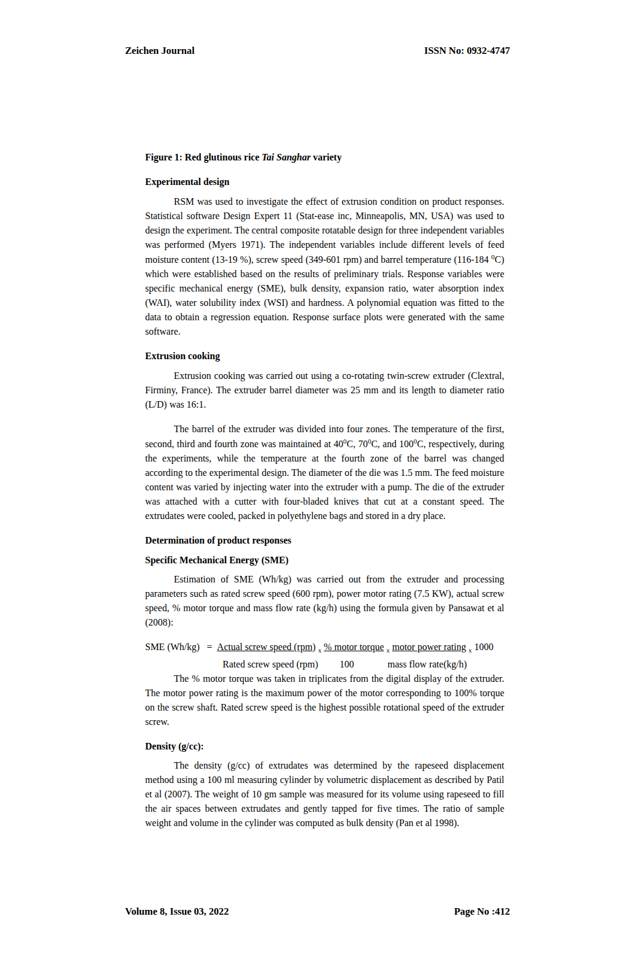Zeichen Journal ISSN No: 0932-4747
Figure 1: Red glutinous rice Tai Sanghar variety
Experimental design
RSM was used to investigate the effect of extrusion condition on product responses. Statistical software Design Expert 11 (Stat-ease inc, Minneapolis, MN, USA) was used to design the experiment. The central composite rotatable design for three independent variables was performed (Myers 1971). The independent variables include different levels of feed moisture content (13-19 %), screw speed (349-601 rpm) and barrel temperature (116-184 0 C) which were established based on the results of preliminary trials. Response variables were specific mechanical energy (SME), bulk density, expansion ratio, water absorption index (WAI), water solubility index (WSI) and hardness. A polynomial equation was fitted to the data to obtain a regression equation. Response surface plots were generated with the same software.
Extrusion cooking
Extrusion cooking was carried out using a co-rotating twin-screw extruder (Clextral, Firminy, France). The extruder barrel diameter was 25 mm and its length to diameter ratio (L/D) was 16:1.
The barrel of the extruder was divided into four zones. The temperature of the first, second, third and fourth zone was maintained at 400 C, 700 C, and 1000 C, respectively, during the experiments, while the temperature at the fourth zone of the barrel was changed according to the experimental design. The diameter of the die was 1.5 mm. The feed moisture content was varied by injecting water into the extruder with a pump. The die of the extruder was attached with a cutter with four-bladed knives that cut at a constant speed. The extrudates were cooled, packed in polyethylene bags and stored in a dry place.
Determination of product responses
Specific Mechanical Energy (SME)
Estimation of SME (Wh/kg) was carried out from the extruder and processing parameters such as rated screw speed (600 rpm), power motor rating (7.5 KW), actual screw speed, % motor torque and mass flow rate (kg/h) using the formula given by Pansawat et al (2008):
SME (Wh/kg) = Actual screw speed (rpm) x % motor torque x motor power rating x 1000
Rated screw speed (rpm) 100 mass flow rate(kg/h)
The % motor torque was taken in triplicates from the digital display of the extruder. The motor power rating is the maximum power of the motor corresponding to 100% torque on the screw shaft. Rated screw speed is the highest possible rotational speed of the extruder screw.
Density (g/cc):
The density (g/cc) of extrudates was determined by the rapeseed displacement method using a 100 ml measuring cylinder by volumetric displacement as described by Patil et al (2007). The weight of 10 gm sample was measured for its volume using rapeseed to fill the air spaces between extrudates and gently tapped for five times. The ratio of sample weight and volume in the cylinder was computed as bulk density (Pan et al 1998).
Volume 8, Issue 03, 2022 Page No :412